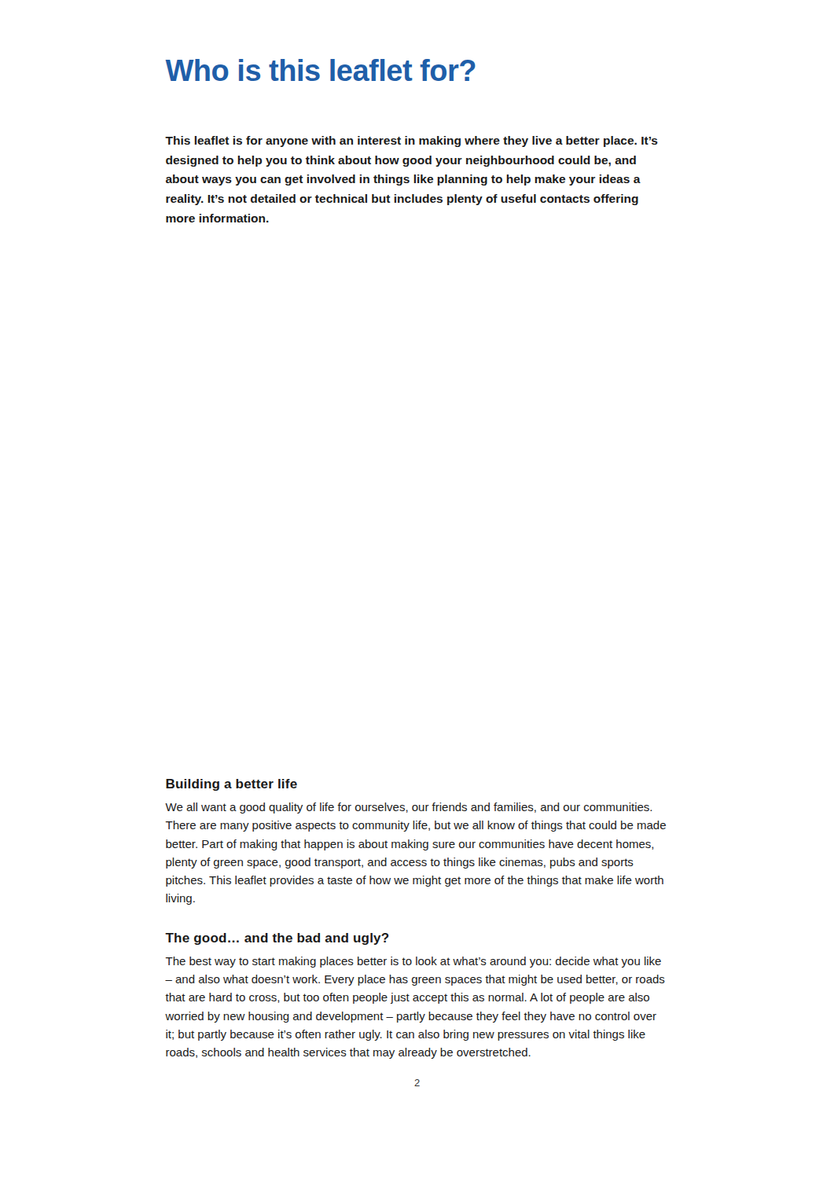Who is this leaflet for?
This leaflet is for anyone with an interest in making where they live a better place. It’s designed to help you to think about how good your neighbourhood could be, and about ways you can get involved in things like planning to help make your ideas a reality. It’s not detailed or technical but includes plenty of useful contacts offering more information.
Building a better life
We all want a good quality of life for ourselves, our friends and families, and our communities. There are many positive aspects to community life, but we all know of things that could be made better. Part of making that happen is about making sure our communities have decent homes, plenty of green space, good transport, and access to things like cinemas, pubs and sports pitches. This leaflet provides a taste of how we might get more of the things that make life worth living.
The good… and the bad and ugly?
The best way to start making places better is to look at what’s around you: decide what you like – and also what doesn’t work. Every place has green spaces that might be used better, or roads that are hard to cross, but too often people just accept this as normal. A lot of people are also worried by new housing and development – partly because they feel they have no control over it; but partly because it’s often rather ugly. It can also bring new pressures on vital things like roads, schools and health services that may already be overstretched.
2